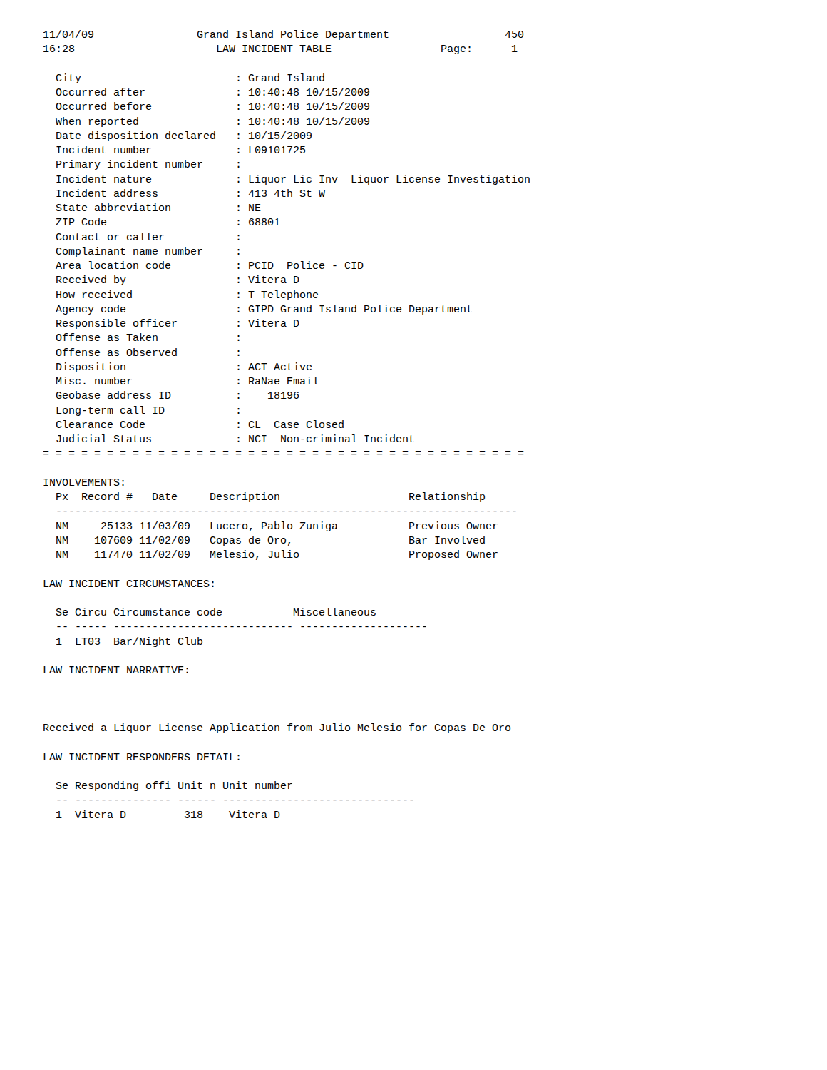11/04/09                Grand Island Police Department                  450
16:28                      LAW INCIDENT TABLE                 Page:      1

  City                        : Grand Island
  Occurred after              : 10:40:48 10/15/2009
  Occurred before             : 10:40:48 10/15/2009
  When reported               : 10:40:48 10/15/2009
  Date disposition declared   : 10/15/2009
  Incident number             : L09101725
  Primary incident number     :
  Incident nature             : Liquor Lic Inv  Liquor License Investigation
  Incident address            : 413 4th St W
  State abbreviation          : NE
  ZIP Code                    : 68801
  Contact or caller           :
  Complainant name number     :
  Area location code          : PCID  Police - CID
  Received by                 : Vitera D
  How received                : T Telephone
  Agency code                 : GIPD Grand Island Police Department
  Responsible officer         : Vitera D
  Offense as Taken            :
  Offense as Observed         :
  Disposition                 : ACT Active
  Misc. number                : RaNae Email
  Geobase address ID          :    18196
  Long-term call ID           :
  Clearance Code              : CL  Case Closed
  Judicial Status             : NCI  Non-criminal Incident
= = = = = = = = = = = = = = = = = = = = = = = = = = = = = = = = = = = = = =

INVOLVEMENTS:
  Px  Record #   Date     Description                    Relationship
  ------------------------------------------------------------------------
  NM     25133 11/03/09   Lucero, Pablo Zuniga           Previous Owner
  NM    107609 11/02/09   Copas de Oro,                  Bar Involved
  NM    117470 11/02/09   Melesio, Julio                 Proposed Owner

LAW INCIDENT CIRCUMSTANCES:

  Se Circu Circumstance code           Miscellaneous
  -- ----- ---------------------------- --------------------
  1  LT03  Bar/Night Club

LAW INCIDENT NARRATIVE:



Received a Liquor License Application from Julio Melesio for Copas De Oro

LAW INCIDENT RESPONDERS DETAIL:

  Se Responding offi Unit n Unit number
  -- --------------- ------ ------------------------------
  1  Vitera D         318    Vitera D